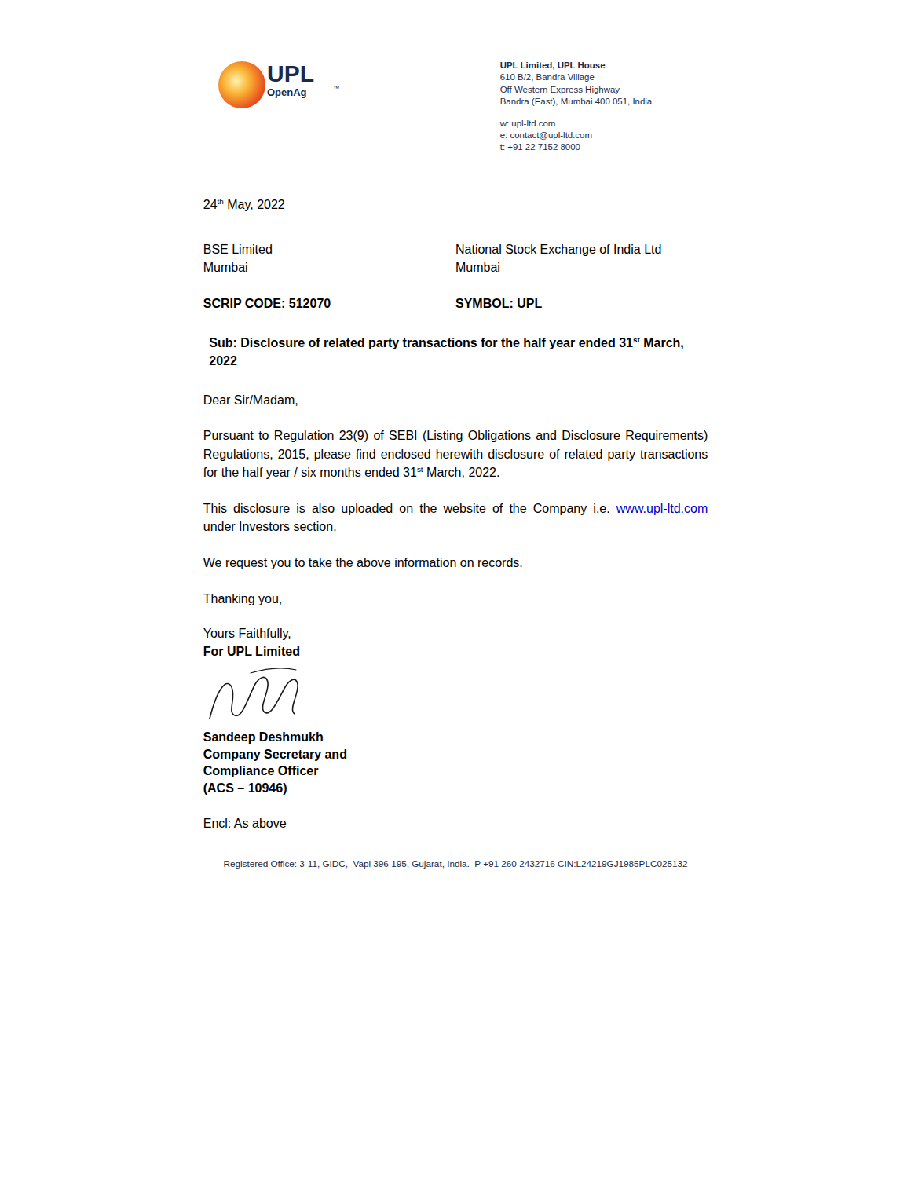UPL OpenAg ™
UPL Limited, UPL House
610 B/2, Bandra Village
Off Western Express Highway
Bandra (East), Mumbai 400 051, India
w: upl-ltd.com
e: contact@upl-ltd.com
t: +91 22 7152 8000
24th May, 2022
BSE Limited
Mumbai
National Stock Exchange of India Ltd
Mumbai
SCRIP CODE: 512070
SYMBOL: UPL
Sub: Disclosure of related party transactions for the half year ended 31st March, 2022
Dear Sir/Madam,
Pursuant to Regulation 23(9) of SEBI (Listing Obligations and Disclosure Requirements) Regulations, 2015, please find enclosed herewith disclosure of related party transactions for the half year / six months ended 31st March, 2022.
This disclosure is also uploaded on the website of the Company i.e. www.upl-ltd.com under Investors section.
We request you to take the above information on records.
Thanking you,
Yours Faithfully,
For UPL Limited
Sandeep Deshmukh
Company Secretary and
Compliance Officer
(ACS – 10946)
Encl: As above
Registered Office: 3-11, GIDC, Vapi 396 195, Gujarat, India. P +91 260 2432716 CIN:L24219GJ1985PLC025132